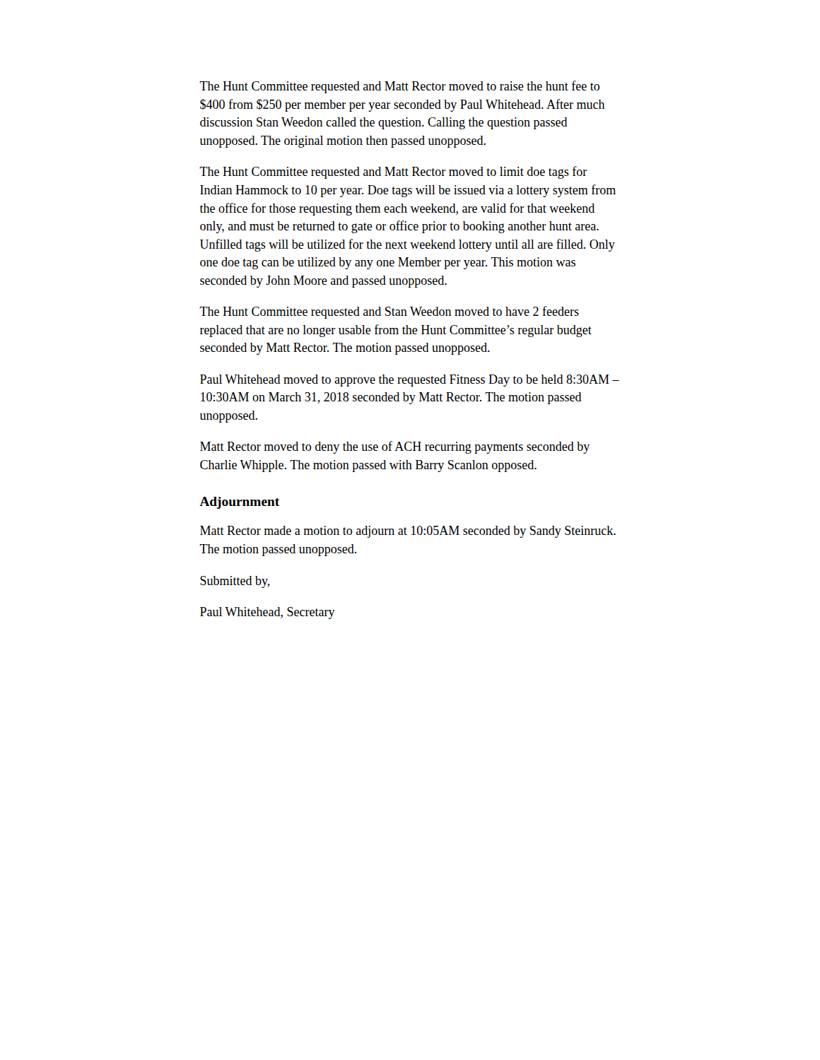The Hunt Committee requested and Matt Rector moved to raise the hunt fee to $400 from $250 per member per year seconded by Paul Whitehead. After much discussion Stan Weedon called the question. Calling the question passed unopposed. The original motion then passed unopposed.
The Hunt Committee requested and Matt Rector moved to limit doe tags for Indian Hammock to 10 per year. Doe tags will be issued via a lottery system from the office for those requesting them each weekend, are valid for that weekend only, and must be returned to gate or office prior to booking another hunt area. Unfilled tags will be utilized for the next weekend lottery until all are filled. Only one doe tag can be utilized by any one Member per year. This motion was seconded by John Moore and passed unopposed.
The Hunt Committee requested and Stan Weedon moved to have 2 feeders replaced that are no longer usable from the Hunt Committee’s regular budget seconded by Matt Rector. The motion passed unopposed.
Paul Whitehead moved to approve the requested Fitness Day to be held 8:30AM – 10:30AM on March 31, 2018 seconded by Matt Rector. The motion passed unopposed.
Matt Rector moved to deny the use of ACH recurring payments seconded by Charlie Whipple. The motion passed with Barry Scanlon opposed.
Adjournment
Matt Rector made a motion to adjourn at 10:05AM seconded by Sandy Steinruck. The motion passed unopposed.
Submitted by,
Paul Whitehead, Secretary